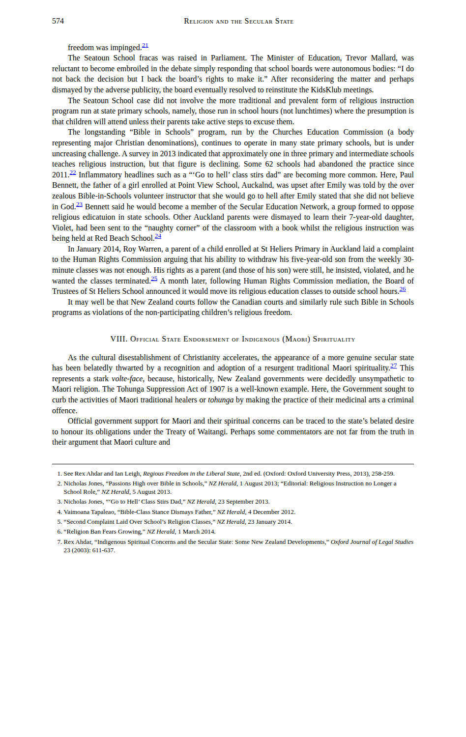574 Religion and the Secular State
freedom was impinged.21
The Seatoun School fracas was raised in Parliament. The Minister of Education, Trevor Mallard, was reluctant to become embroiled in the debate simply responding that school boards were autonomous bodies: “I do not back the decision but I back the board’s rights to make it.” After reconsidering the matter and perhaps dismayed by the adverse publicity, the board eventually resolved to reinstitute the KidsKlub meetings.
The Seatoun School case did not involve the more traditional and prevalent form of religious instruction program run at state primary schools, namely, those run in school hours (not lunchtimes) where the presumption is that children will attend unless their parents take active steps to excuse them.
The longstanding “Bible in Schools” program, run by the Churches Education Commission (a body representing major Christian denominations), continues to operate in many state primary schools, but is under uncreasing challenge. A survey in 2013 indicated that approximately one in three primary and intermediate schools teaches religious instruction, but that figure is declining. Some 62 schools had abandoned the practice since 2011.22 Inflammatory headlines such as a “‘Go to hell’ class stirs dad” are becoming more common. Here, Paul Bennett, the father of a girl enrolled at Point View School, Auckalnd, was upset after Emily was told by the over zealous Bible-in-Schools volunteer instructor that she would go to hell after Emily stated that she did not believe in God.23 Bennett said he would become a member of the Secular Education Network, a group formed to oppose religious edicatuion in state schools. Other Auckland parents were dismayed to learn their 7-year-old daughter, Violet, had been sent to the “naughty corner” of the classroom with a book whilst the religious instruction was being held at Red Beach School.24
In January 2014, Roy Warren, a parent of a child enrolled at St Heliers Primary in Auckland laid a complaint to the Human Rights Commission arguing that his ability to withdraw his five-year-old son from the weekly 30-minute classes was not enough. His rights as a parent (and those of his son) were still, he insisted, violated, and he wanted the classes terminated.25 A month later, following Human Rights Commission mediation, the Board of Trustees of St Heliers School announced it would move its religious education classes to outside school hours.26
It may well be that New Zealand courts follow the Canadian courts and similarly rule such Bible in Schools programs as violations of the non-participating children’s religious freedom.
VIII. Official State Endorsement of Indigenous (Maori) Spirituality
As the cultural disestablishment of Christianity accelerates, the appearance of a more genuine secular state has been belatedly thwarted by a recognition and adoption of a resurgent traditional Maori spirituality.27 This represents a stark volte-face, because, historically, New Zealand governments were decidedly unsympathetic to Maori religion. The Tohunga Suppression Act of 1907 is a well-known example. Here, the Government sought to curb the activities of Maori traditional healers or tohunga by making the practice of their medicinal arts a criminal offence.
Official government support for Maori and their spiritual concerns can be traced to the state’s belated desire to honour its obligations under the Treaty of Waitangi. Perhaps some commentators are not far from the truth in their argument that Maori culture and
See Rex Ahdar and Ian Leigh, Regious Freedom in the Liberal State, 2nd ed. (Oxford: Oxford University Press, 2013), 258-259.
Nicholas Jones, “Passions High over Bible in Schools,” NZ Herald, 1 August 2013; “Editorial: Religious Instruction no Longer a School Role,” NZ Herald, 5 August 2013.
Nicholas Jones, “‘Go to Hell’ Class Stirs Dad,” NZ Herald, 23 September 2013.
Vaimoana Tapaleao, “Bible-Class Stance Dismays Father,” NZ Herald, 4 December 2012.
“Second Complaint Laid Over School’s Religion Classes,” NZ Herald, 23 January 2014.
“Religion Ban Fears Growing,” NZ Herald, 1 March 2014.
Rex Ahdar, “Indigenous Spiritual Concerns and the Secular State: Some New Zealand Developments,” Oxford Journal of Legal Studies 23 (2003): 611-637.